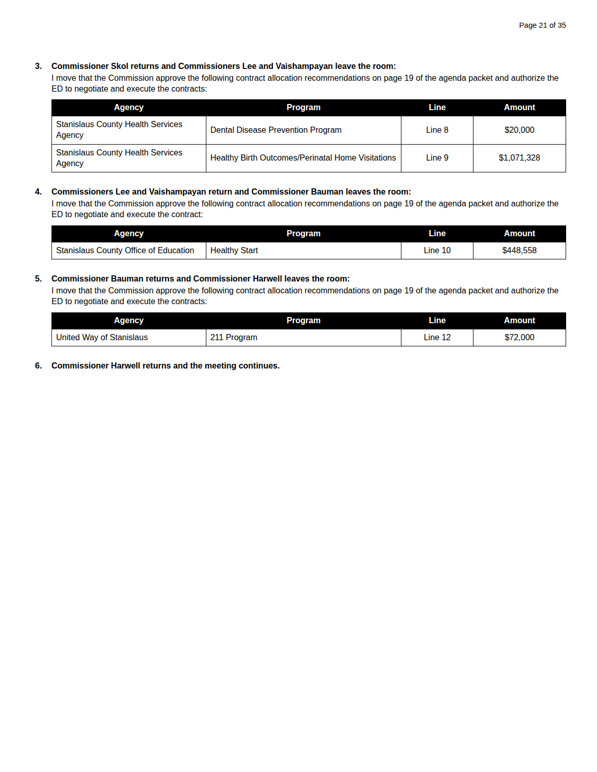Page 21 of 35
Commissioner Skol returns and Commissioners Lee and Vaishampayan leave the room:
I move that the Commission approve the following contract allocation recommendations on page 19 of the agenda packet and authorize the ED to negotiate and execute the contracts:
| Agency | Program | Line | Amount |
| --- | --- | --- | --- |
| Stanislaus County Health Services Agency | Dental Disease Prevention Program | Line 8 | $20,000 |
| Stanislaus County Health Services Agency | Healthy Birth Outcomes/Perinatal Home Visitations | Line 9 | $1,071,328 |
Commissioners Lee and Vaishampayan return and Commissioner Bauman leaves the room:
I move that the Commission approve the following contract allocation recommendations on page 19 of the agenda packet and authorize the ED to negotiate and execute the contract:
| Agency | Program | Line | Amount |
| --- | --- | --- | --- |
| Stanislaus County Office of Education | Healthy Start | Line 10 | $448,558 |
Commissioner Bauman returns and Commissioner Harwell leaves the room:
I move that the Commission approve the following contract allocation recommendations on page 19 of the agenda packet and authorize the ED to negotiate and execute the contracts:
| Agency | Program | Line | Amount |
| --- | --- | --- | --- |
| United Way of Stanislaus | 211 Program | Line 12 | $72,000 |
Commissioner Harwell returns and the meeting continues.